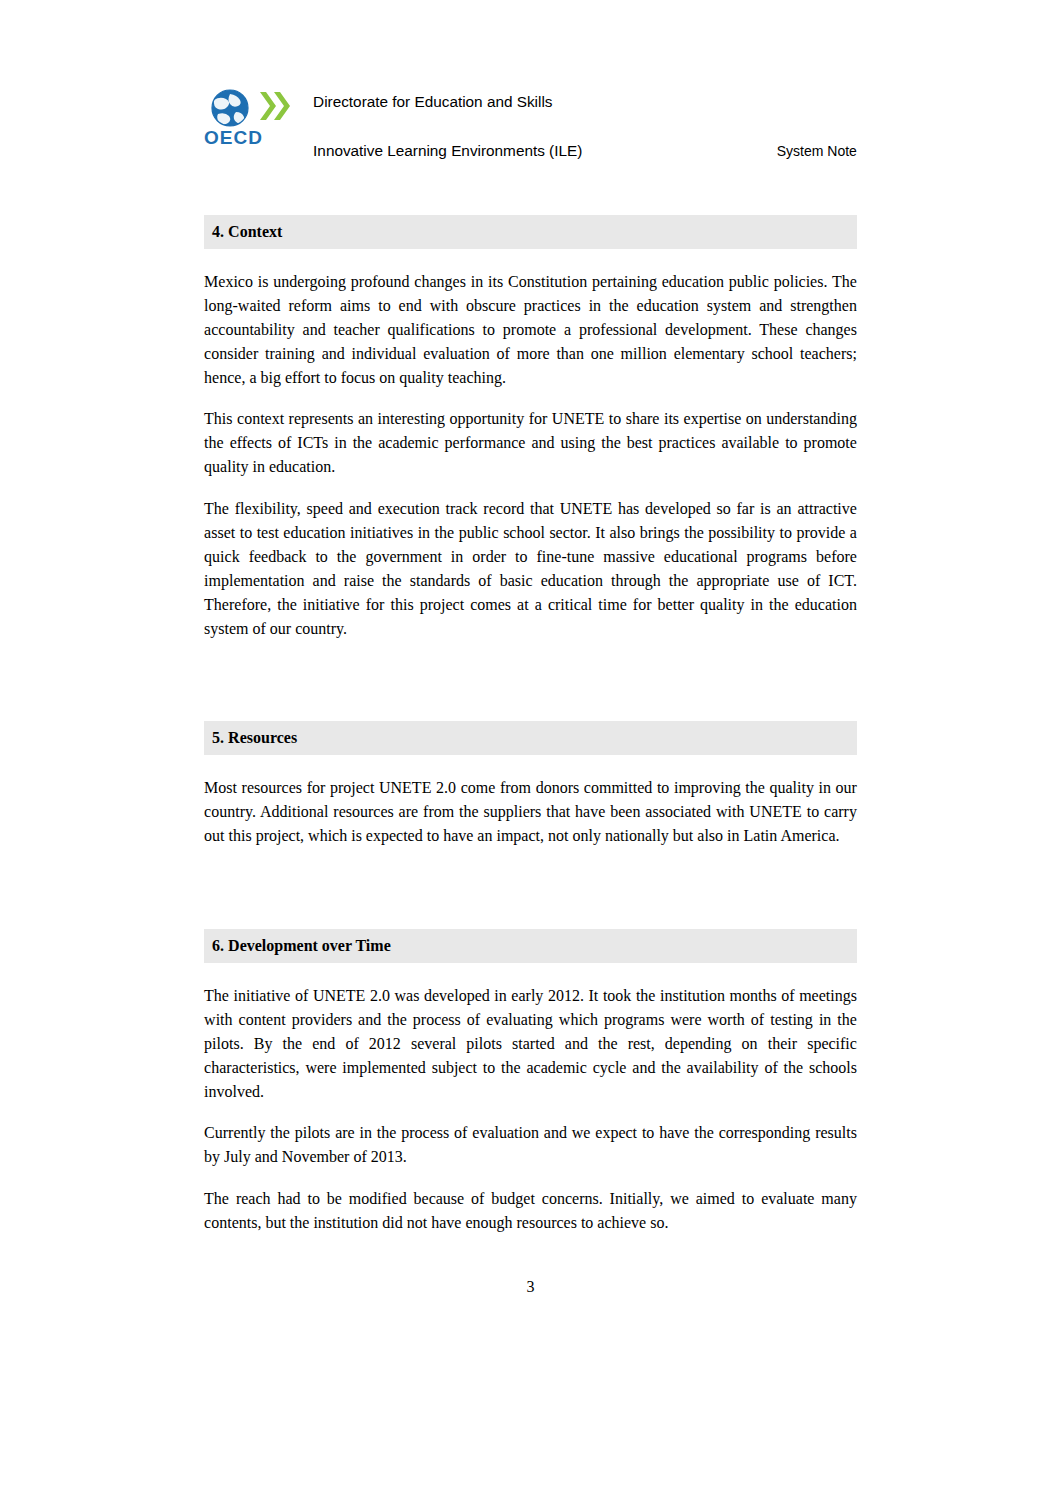OECD
Directorate for Education and Skills
Innovative Learning Environments (ILE)
System Note
4. Context
Mexico is undergoing profound changes in its Constitution pertaining education public policies. The long-waited reform aims to end with obscure practices in the education system and strengthen accountability and teacher qualifications to promote a professional development. These changes consider training and individual evaluation of more than one million elementary school teachers; hence, a big effort to focus on quality teaching.
This context represents an interesting opportunity for UNETE to share its expertise on understanding the effects of ICTs in the academic performance and using the best practices available to promote quality in education.
The flexibility, speed and execution track record that UNETE has developed so far is an attractive asset to test education initiatives in the public school sector. It also brings the possibility to provide a quick feedback to the government in order to fine-tune massive educational programs before implementation and raise the standards of basic education through the appropriate use of ICT. Therefore, the initiative for this project comes at a critical time for better quality in the education system of our country.
5. Resources
Most resources for project UNETE 2.0 come from donors committed to improving the quality in our country. Additional resources are from the suppliers that have been associated with UNETE to carry out this project, which is expected to have an impact, not only nationally but also in Latin America.
6. Development over Time
The initiative of UNETE 2.0 was developed in early 2012. It took the institution months of meetings with content providers and the process of evaluating which programs were worth of testing in the pilots. By the end of 2012 several pilots started and the rest, depending on their specific characteristics, were implemented subject to the academic cycle and the availability of the schools involved.
Currently the pilots are in the process of evaluation and we expect to have the corresponding results by July and November of 2013.
The reach had to be modified because of budget concerns. Initially, we aimed to evaluate many contents, but the institution did not have enough resources to achieve so.
3